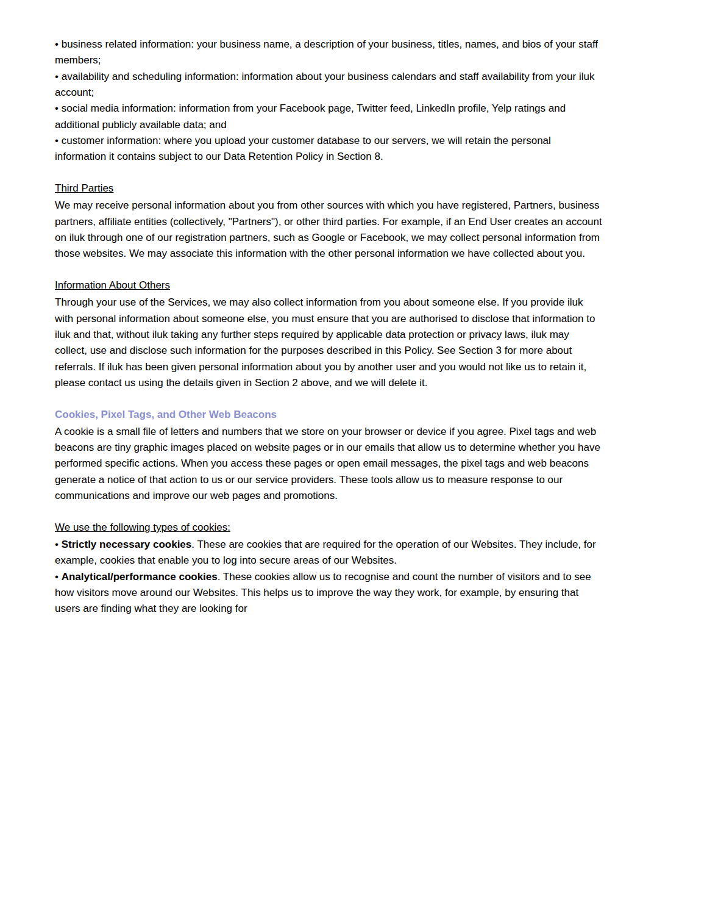• business related information: your business name, a description of your business, titles, names, and bios of your staff members;
• availability and scheduling information: information about your business calendars and staff availability from your iluk account;
• social media information: information from your Facebook page, Twitter feed, LinkedIn profile, Yelp ratings and additional publicly available data; and
• customer information: where you upload your customer database to our servers, we will retain the personal information it contains subject to our Data Retention Policy in Section 8.
Third Parties
We may receive personal information about you from other sources with which you have registered, Partners, business partners, affiliate entities (collectively, "Partners"), or other third parties. For example, if an End User creates an account on iluk through one of our registration partners, such as Google or Facebook, we may collect personal information from those websites. We may associate this information with the other personal information we have collected about you.
Information About Others
Through your use of the Services, we may also collect information from you about someone else. If you provide iluk with personal information about someone else, you must ensure that you are authorised to disclose that information to iluk and that, without iluk taking any further steps required by applicable data protection or privacy laws, iluk may collect, use and disclose such information for the purposes described in this Policy. See Section 3 for more about referrals. If iluk has been given personal information about you by another user and you would not like us to retain it, please contact us using the details given in Section 2 above, and we will delete it.
Cookies, Pixel Tags, and Other Web Beacons
A cookie is a small file of letters and numbers that we store on your browser or device if you agree. Pixel tags and web beacons are tiny graphic images placed on website pages or in our emails that allow us to determine whether you have performed specific actions. When you access these pages or open email messages, the pixel tags and web beacons generate a notice of that action to us or our service providers. These tools allow us to measure response to our communications and improve our web pages and promotions.
We use the following types of cookies:
• Strictly necessary cookies. These are cookies that are required for the operation of our Websites. They include, for example, cookies that enable you to log into secure areas of our Websites.
• Analytical/performance cookies. These cookies allow us to recognise and count the number of visitors and to see how visitors move around our Websites. This helps us to improve the way they work, for example, by ensuring that users are finding what they are looking for